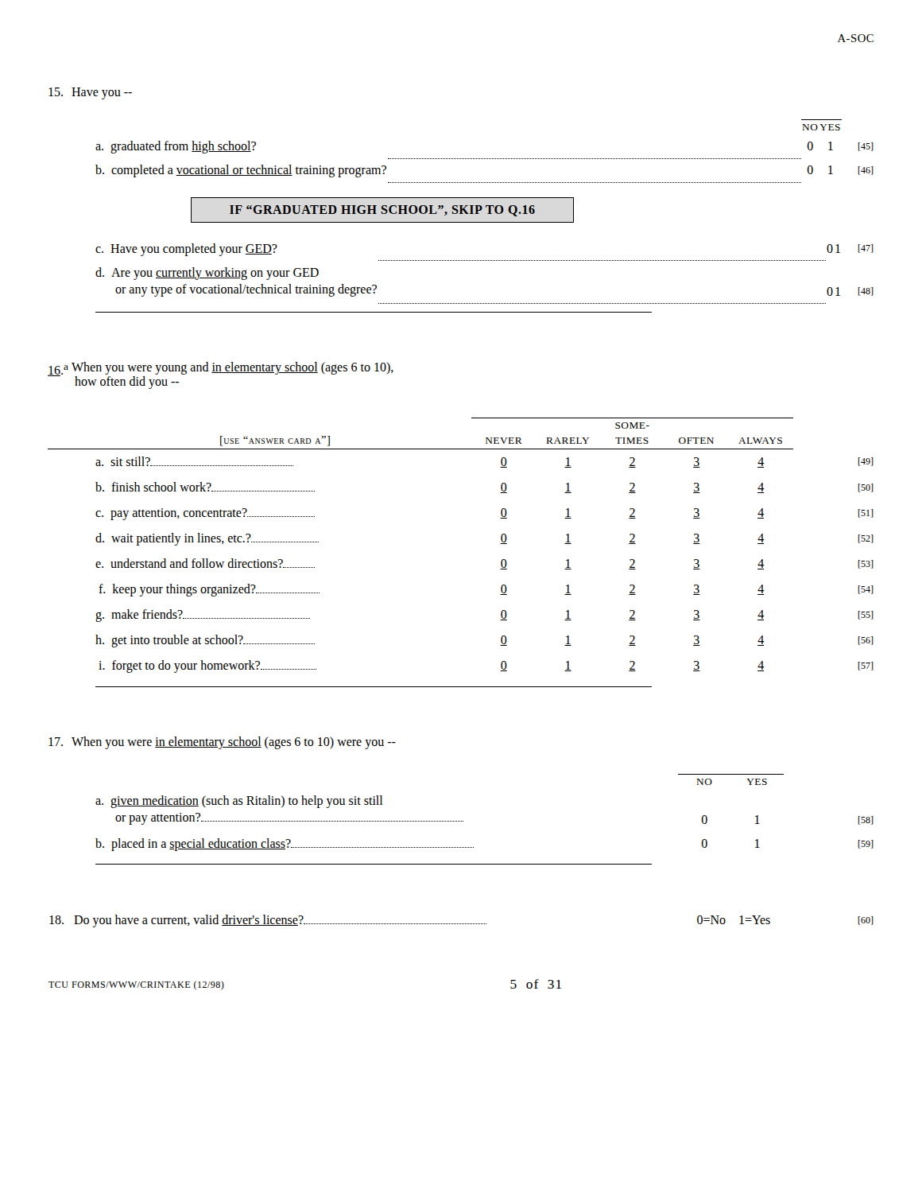A-SOC
15. Have you --
| | | NO | YES | |
| a. graduated from high school ? | | 0 | 1 | [45] |
| b. completed a vocational or technical training program? | | 0 | 1 | [46] |
IF “GRADUATED HIGH SCHOOL”, SKIP TO Q.16
| c. Have you completed your GED ? | | 0 | 1 | [47] |
| d. Are you currently working on your GED | | | | |
| or any type of vocational/technical training degree? | | 0 | 1 | [48] |
16.a When you were young and in elementary school (ages 6 to 10),
how often did you --
| | | | SOME- | | | |
| [ use “answer card a” ] | NEVER | RARELY | TIMES | OFTEN | ALWAYS | |
| a. sit still? | 0 | 1 | 2 | 3 | 4 | [49] |
| b. finish school work? | 0 | 1 | 2 | 3 | 4 | [50] |
| c. pay attention, concentrate? | 0 | 1 | 2 | 3 | 4 | [51] |
| d. wait patiently in lines, etc.? | 0 | 1 | 2 | 3 | 4 | [52] |
| e. understand and follow directions? | 0 | 1 | 2 | 3 | 4 | [53] |
| f. keep your things organized? | 0 | 1 | 2 | 3 | 4 | [54] |
| g. make friends? | 0 | 1 | 2 | 3 | 4 | [55] |
| h. get into trouble at school? | 0 | 1 | 2 | 3 | 4 | [56] |
| i. forget to do your homework? | 0 | 1 | 2 | 3 | 4 | [57] |
17. When you were in elementary school (ages 6 to 10) were you --
| | NO | YES | |
| a. given medication (such as Ritalin) to help you sit still | | | |
| or pay attention? | 0 | 1 | [58] |
| b. placed in a special education class ? | 0 | 1 | [59] |
| 18. | Do you have a current, valid driver's license ? | 0=No 1=Yes | [60] |
| TCU FORMS/WWW/CRINTAKE (12/98) | 5 of 31 | |